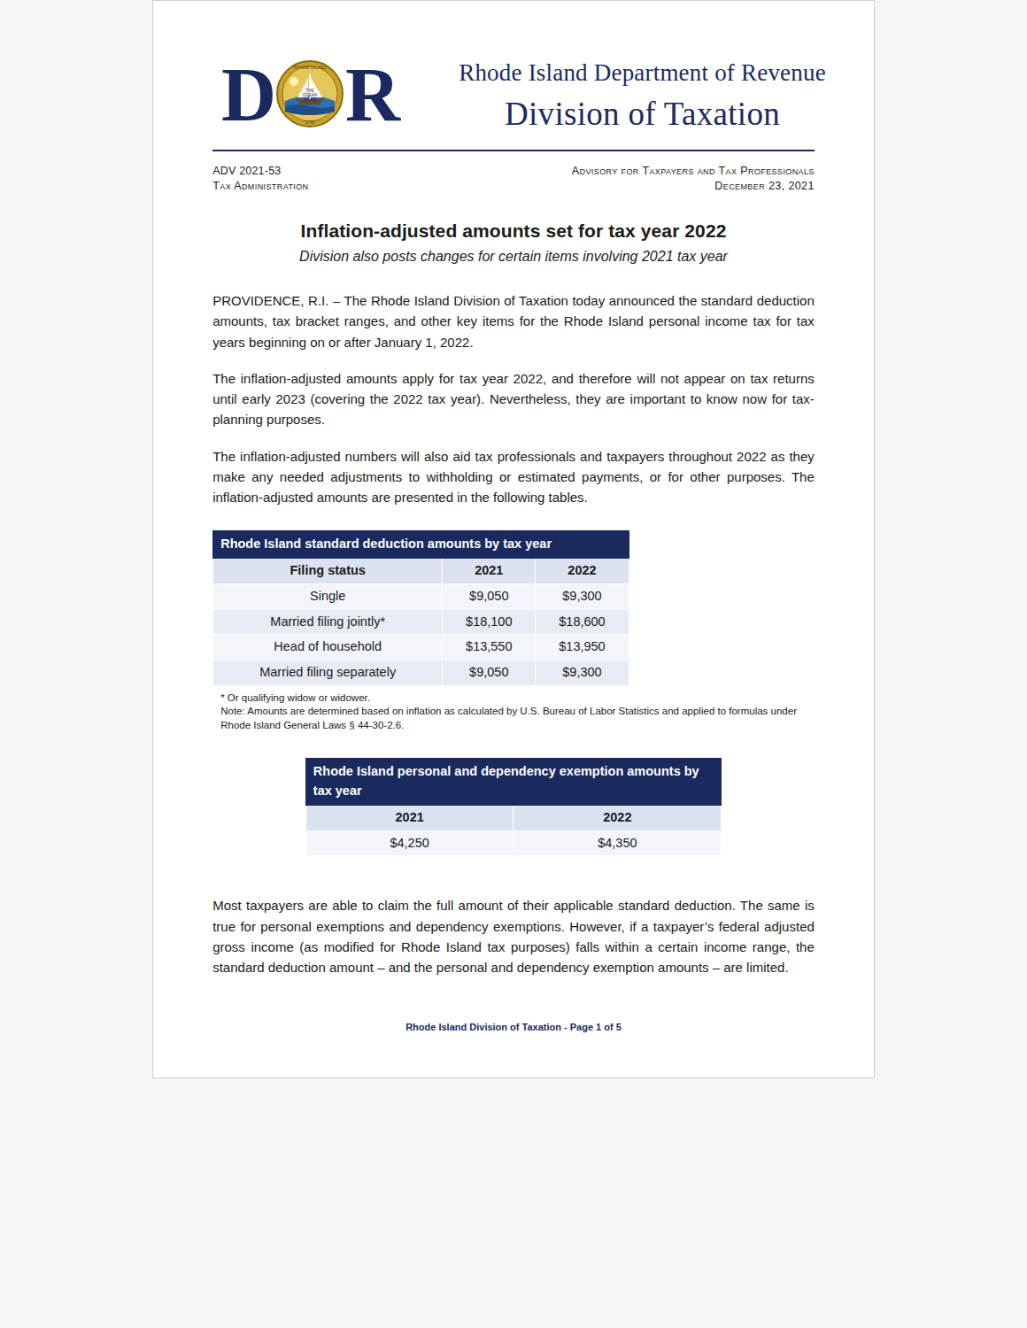D RHODE ISLAND 1790 THE OCEAN STATE 2001 R
Rhode Island Department of Revenue
Division of Taxation
ADV 2021-53
Tax Administration
Advisory for Taxpayers and Tax Professionals
December 23, 2021
Inflation-adjusted amounts set for tax year 2022
Division also posts changes for certain items involving 2021 tax year
PROVIDENCE, R.I. – The Rhode Island Division of Taxation today announced the standard deduction amounts, tax bracket ranges, and other key items for the Rhode Island personal income tax for tax years beginning on or after January 1, 2022.
The inflation-adjusted amounts apply for tax year 2022, and therefore will not appear on tax returns until early 2023 (covering the 2022 tax year). Nevertheless, they are important to know now for tax-planning purposes.
The inflation-adjusted numbers will also aid tax professionals and taxpayers throughout 2022 as they make any needed adjustments to withholding or estimated payments, or for other purposes. The inflation-adjusted amounts are presented in the following tables.
| Rhode Island standard deduction amounts by tax year |
| --- |
| Filing status | 2021 | 2022 |
| Single | $9,050 | $9,300 |
| Married filing jointly* | $18,100 | $18,600 |
| Head of household | $13,550 | $13,950 |
| Married filing separately | $9,050 | $9,300 |
* Or qualifying widow or widower. Note: Amounts are determined based on inflation as calculated by U.S. Bureau of Labor Statistics and applied to formulas under Rhode Island General Laws § 44-30-2.6.
| Rhode Island personal and dependency exemption amounts by tax year |
| --- |
| 2021 | 2022 |
| $4,250 | $4,350 |
Most taxpayers are able to claim the full amount of their applicable standard deduction. The same is true for personal exemptions and dependency exemptions. However, if a taxpayer’s federal adjusted gross income (as modified for Rhode Island tax purposes) falls within a certain income range, the standard deduction amount – and the personal and dependency exemption amounts – are limited.
Rhode Island Division of Taxation - Page 1 of 5